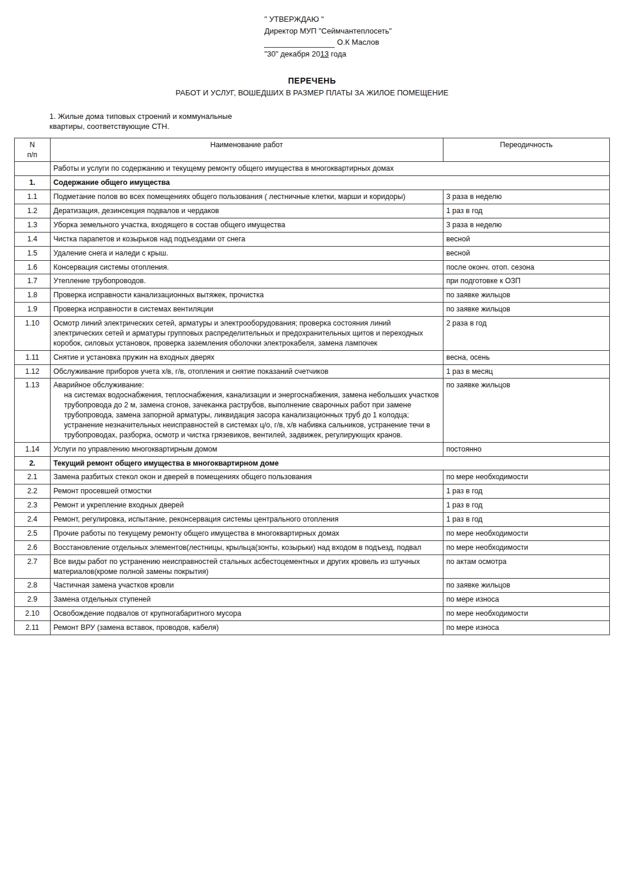" УТВЕРЖДАЮ "
Директор МУП "Сеймчантеплосеть"
О.К Маслов
"30" декабря 2013 года
ПЕРЕЧЕНЬ
РАБОТ И УСЛУГ, ВОШЕДШИХ В РАЗМЕР ПЛАТЫ ЗА ЖИЛОЕ ПОМЕЩЕНИЕ
1. Жилые дома типовых строений и коммунальные
квартиры, соответствующие СТН.
| N п/п | Наименование работ | Переодичность |
| --- | --- | --- |
| | Работы и услуги по содержанию и текущему ремонту общего имущества в многоквартирных домах |
| 1. | Содержание общего имущества |
| 1.1 | Подметание полов во всех помещениях общего пользования ( лестничные клетки, марши и коридоры) | 3 раза в неделю |
| 1.2 | Дератизация, дезинсекция подвалов и чердаков | 1 раз в год |
| 1.3 | Уборка земельного участка, входящего в состав общего имущества | 3 раза в неделю |
| 1.4 | Чистка парапетов и козырьков над подъездами от снега | весной |
| 1.5 | Удаление снега и наледи с крыш. | весной |
| 1.6 | Консервация системы отопления. | после оконч. отоп. сезона |
| 1.7 | Утепление трубопроводов. | при подготовке к ОЗП |
| 1.8 | Проверка исправности канализационных вытяжек, прочистка | по заявке жильцов |
| 1.9 | Проверка исправности в системах вентиляции | по заявке жильцов |
| 1.10 | Осмотр линий электрических сетей, арматуры и электрооборудования; проверка состояния линий электрических сетей и арматуры групповых распределительных и предохранительных щитов и переходных коробок, силовых установок, проверка заземления оболочки электрокабеля, замена лампочек | 2 раза в год |
| 1.11 | Снятие и установка пружин на входных дверях | весна, осень |
| 1.12 | Обслуживание приборов учета х/в, г/в, отопления и снятие показаний счетчиков | 1 раз в месяц |
| 1.13 | Аварийное обслуживание: на системах водоснабжения, теплоснабжения, канализации и энергоснабжения, замена небольших участков трубопровода до 2 м, замена сгонов, зачеканка раструбов, выполнение сварочных работ при замене трубопровода, замена запорной арматуры, ликвидация засора канализационных труб до 1 колодца; устранение незначительных неисправностей в системах ц/о, г/в, х/в набивка сальников, устранение течи в трубопроводах, разборка, осмотр и чистка грязевиков, вентилей, задвижек, регулирующих кранов. | по заявке жильцов |
| 1.14 | Услуги по управлению многоквартирным домом | постоянно |
| 2. | Текущий ремонт общего имущества в многоквартирном доме |
| 2.1 | Замена разбитых стекол окон и дверей в помещениях общего пользования | по мере необходимости |
| 2.2 | Ремонт просевшей отмостки | 1 раз в год |
| 2.3 | Ремонт и укрепление входных дверей | 1 раз в год |
| 2.4 | Ремонт, регулировка, испытание, реконсервация системы центрального отопления | 1 раз в год |
| 2.5 | Прочие работы по текущему ремонту общего имущества в многоквартирных домах | по мере необходимости |
| 2.6 | Восстановление отдельных элементов(лестницы, крыльца(зонты, козырьки) над входом в подъезд, подвал | по мере необходимости |
| 2.7 | Все виды работ по устранению неисправностей стальных асбестоцементных и других кровель из штучных материалов(кроме полной замены покрытия) | по актам осмотра |
| 2.8 | Частичная замена участков кровли | по заявке жильцов |
| 2.9 | Замена отдельных ступеней | по мере износа |
| 2.10 | Освобождение подвалов от крупногабаритного мусора | по мере необходимости |
| 2.11 | Ремонт ВРУ (замена вставок, проводов, кабеля) | по мере износа |